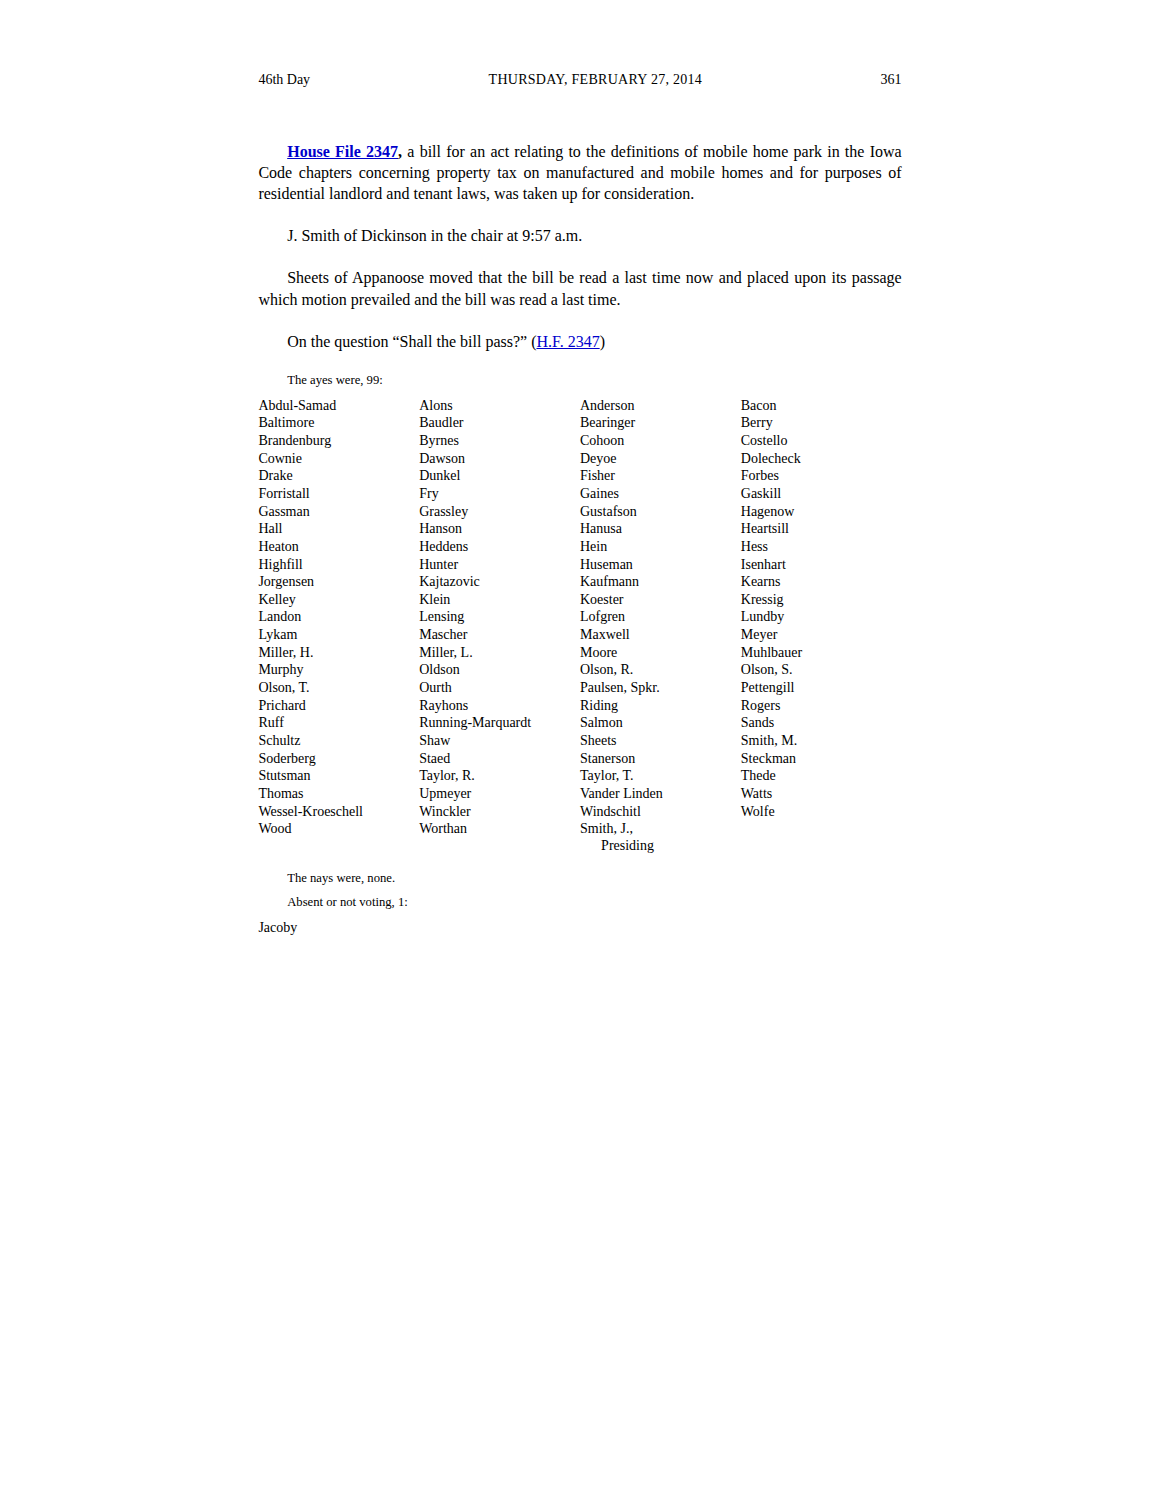46th Day
THURSDAY, FEBRUARY 27, 2014
361
House File 2347, a bill for an act relating to the definitions of mobile home park in the Iowa Code chapters concerning property tax on manufactured and mobile homes and for purposes of residential landlord and tenant laws, was taken up for consideration.
J. Smith of Dickinson in the chair at 9:57 a.m.
Sheets of Appanoose moved that the bill be read a last time now and placed upon its passage which motion prevailed and the bill was read a last time.
On the question “Shall the bill pass?” (H.F. 2347)
The ayes were, 99:
| Abdul-Samad | Alons | Anderson | Bacon |
| Baltimore | Baudler | Bearinger | Berry |
| Brandenburg | Byrnes | Cohoon | Costello |
| Cownie | Dawson | Deyoe | Dolecheck |
| Drake | Dunkel | Fisher | Forbes |
| Forristall | Fry | Gaines | Gaskill |
| Gassman | Grassley | Gustafson | Hagenow |
| Hall | Hanson | Hanusa | Heartsill |
| Heaton | Heddens | Hein | Hess |
| Highfill | Hunter | Huseman | Isenhart |
| Jorgensen | Kajtazovic | Kaufmann | Kearns |
| Kelley | Klein | Koester | Kressig |
| Landon | Lensing | Lofgren | Lundby |
| Lykam | Mascher | Maxwell | Meyer |
| Miller, H. | Miller, L. | Moore | Muhlbauer |
| Murphy | Oldson | Olson, R. | Olson, S. |
| Olson, T. | Ourth | Paulsen, Spkr. | Pettengill |
| Prichard | Rayhons | Riding | Rogers |
| Ruff | Running-Marquardt | Salmon | Sands |
| Schultz | Shaw | Sheets | Smith, M. |
| Soderberg | Staed | Stanerson | Steckman |
| Stutsman | Taylor, R. | Taylor, T. | Thede |
| Thomas | Upmeyer | Vander Linden | Watts |
| Wessel-Kroeschell | Winckler | Windschitl | Wolfe |
| Wood | Worthan | Smith, J., Presiding | |
The nays were, none.
Absent or not voting, 1:
Jacoby